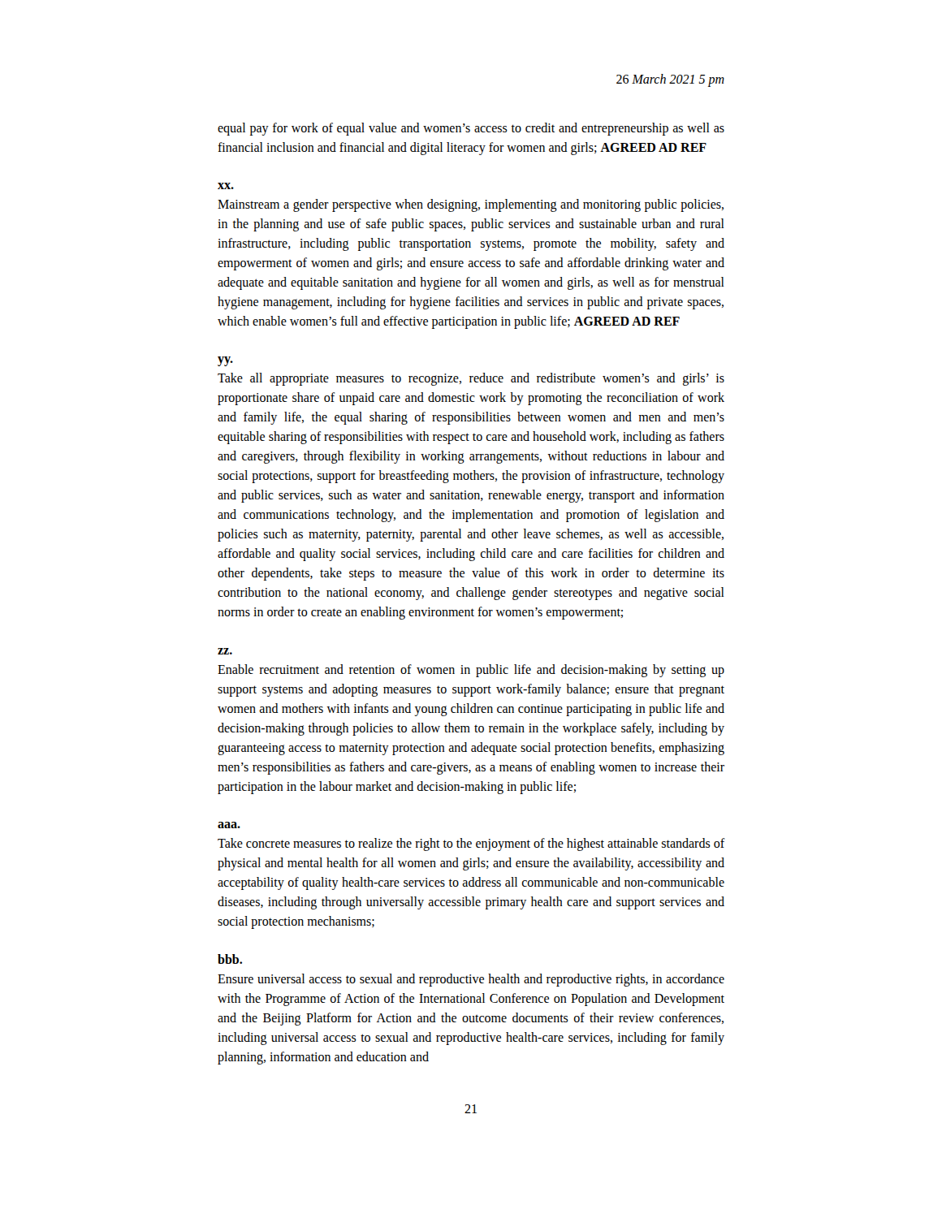26 March 2021 5 pm
equal pay for work of equal value and women’s access to credit and entrepreneurship as well as financial inclusion and financial and digital literacy for women and girls; AGREED AD REF
xx.
Mainstream a gender perspective when designing, implementing and monitoring public policies, in the planning and use of safe public spaces, public services and sustainable urban and rural infrastructure, including public transportation systems, promote the mobility, safety and empowerment of women and girls; and ensure access to safe and affordable drinking water and adequate and equitable sanitation and hygiene for all women and girls, as well as for menstrual hygiene management, including for hygiene facilities and services in public and private spaces, which enable women’s full and effective participation in public life; AGREED AD REF
yy.
Take all appropriate measures to recognize, reduce and redistribute women’s and girls’ is proportionate share of unpaid care and domestic work by promoting the reconciliation of work and family life, the equal sharing of responsibilities between women and men and men’s equitable sharing of responsibilities with respect to care and household work, including as fathers and caregivers, through flexibility in working arrangements, without reductions in labour and social protections, support for breastfeeding mothers, the provision of infrastructure, technology and public services, such as water and sanitation, renewable energy, transport and information and communications technology, and the implementation and promotion of legislation and policies such as maternity, paternity, parental and other leave schemes, as well as accessible, affordable and quality social services, including child care and care facilities for children and other dependents, take steps to measure the value of this work in order to determine its contribution to the national economy, and challenge gender stereotypes and negative social norms in order to create an enabling environment for women’s empowerment;
zz.
Enable recruitment and retention of women in public life and decision-making by setting up support systems and adopting measures to support work-family balance; ensure that pregnant women and mothers with infants and young children can continue participating in public life and decision-making through policies to allow them to remain in the workplace safely, including by guaranteeing access to maternity protection and adequate social protection benefits, emphasizing men’s responsibilities as fathers and care-givers, as a means of enabling women to increase their participation in the labour market and decision-making in public life;
aaa.
Take concrete measures to realize the right to the enjoyment of the highest attainable standards of physical and mental health for all women and girls; and ensure the availability, accessibility and acceptability of quality health-care services to address all communicable and non-communicable diseases, including through universally accessible primary health care and support services and social protection mechanisms;
bbb.
Ensure universal access to sexual and reproductive health and reproductive rights, in accordance with the Programme of Action of the International Conference on Population and Development and the Beijing Platform for Action and the outcome documents of their review conferences, including universal access to sexual and reproductive health-care services, including for family planning, information and education and
21